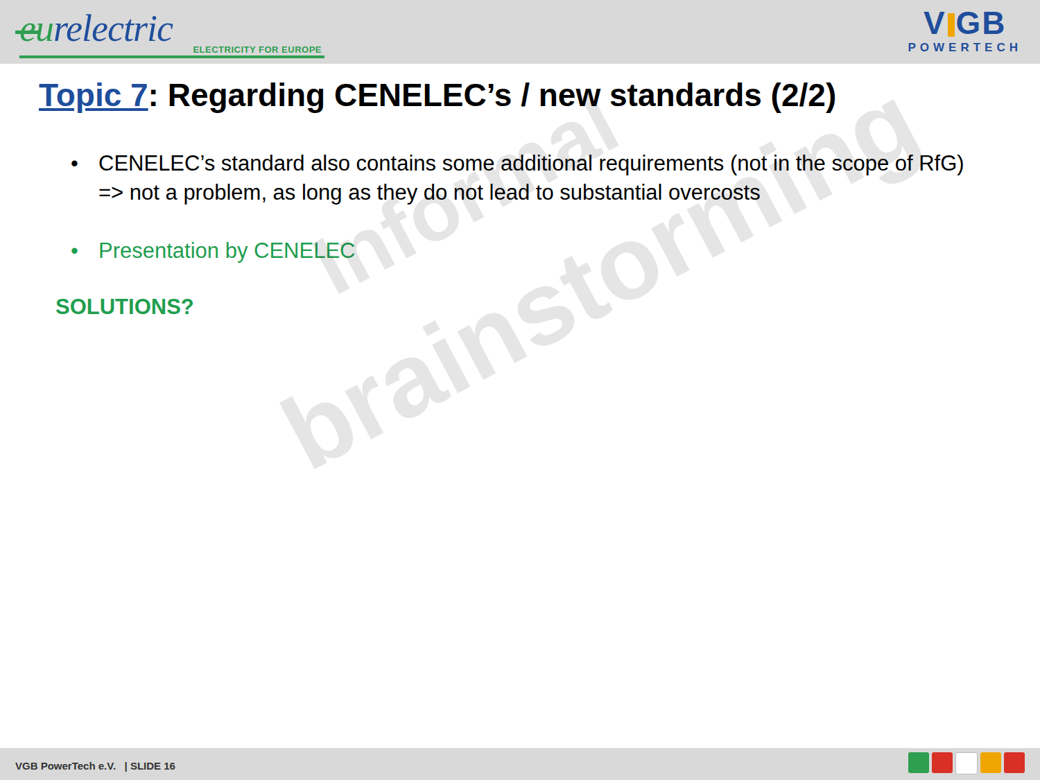eu relectric
ELECTRICITY FOR EUROPE
V GB
POWERTECH
Topic 7: Regarding CENELEC’s / new standards (2/2)
CENELEC’s standard also contains some additional requirements (not in the scope of RfG) => not a problem, as long as they do not lead to substantial overcosts
Presentation by CENELEC
SOLUTIONS?
Informal
brainstorming
VGB PowerTech e.V. | SLIDE 16